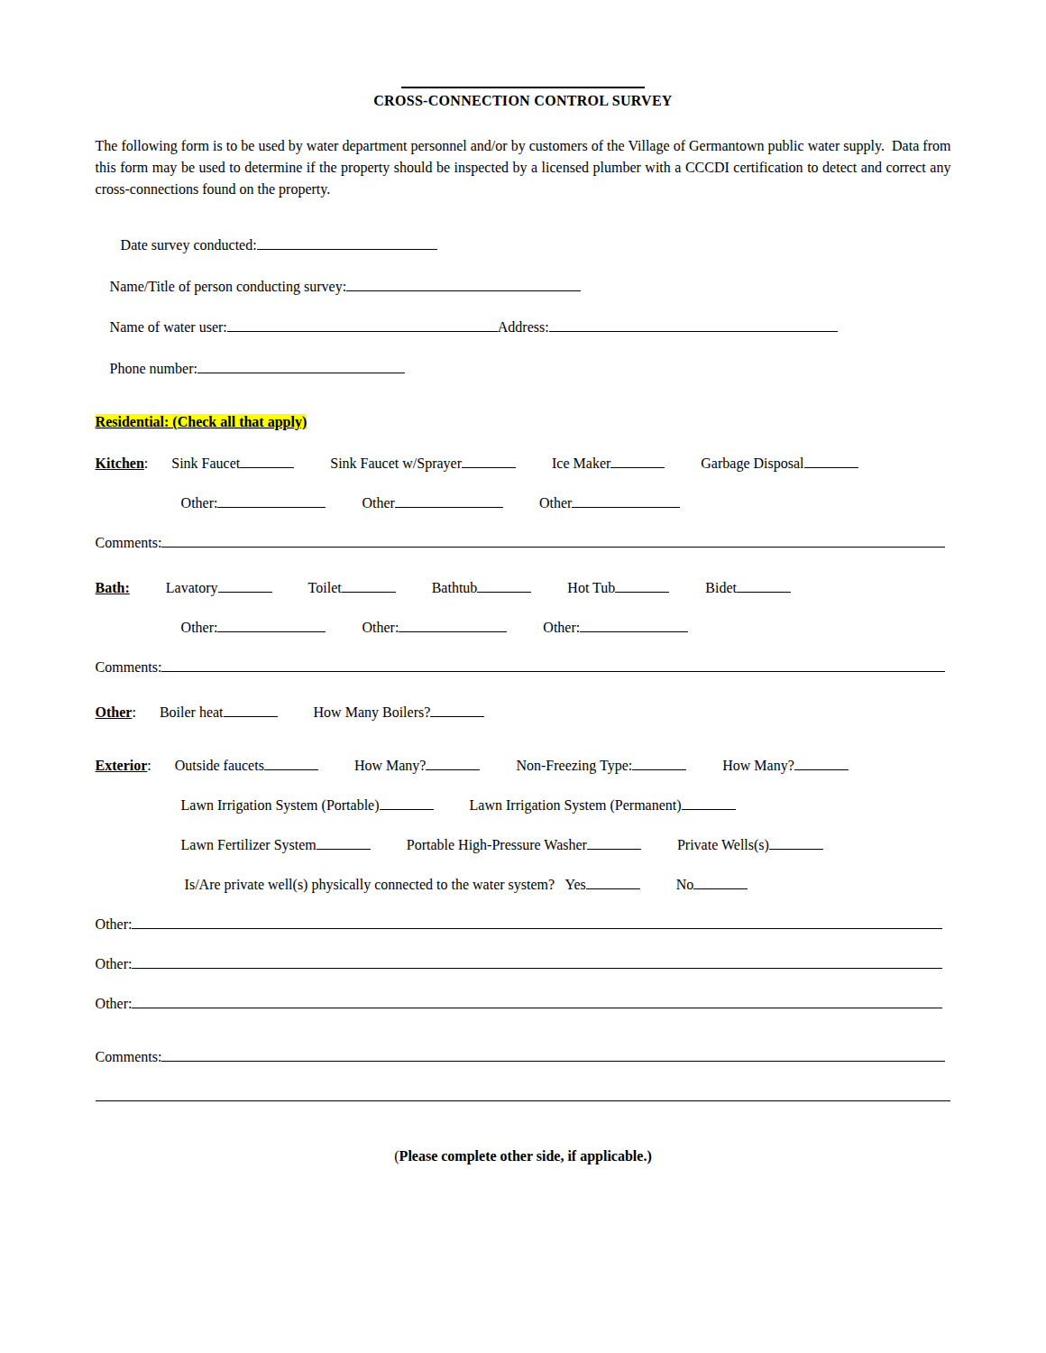CROSS-CONNECTION CONTROL SURVEY
The following form is to be used by water department personnel and/or by customers of the Village of Germantown public water supply. Data from this form may be used to determine if the property should be inspected by a licensed plumber with a CCCDI certification to detect and correct any cross-connections found on the property.
Date survey conducted:
Name/Title of person conducting survey:
Name of water user: Address:
Phone number:
Residential: (Check all that apply)
Kitchen: Sink Faucet Sink Faucet w/Sprayer Ice Maker Garbage Disposal
Other: Other Other
Comments:
Bath: Lavatory Toilet Bathtub Hot Tub Bidet
Other: Other: Other:
Comments:
Other: Boiler heat How Many Boilers?
Exterior: Outside faucets How Many? Non-Freezing Type: How Many?
Lawn Irrigation System (Portable) Lawn Irrigation System (Permanent)
Lawn Fertilizer System Portable High-Pressure Washer Private Wells(s)
Is/Are private well(s) physically connected to the water system? Yes No
Other:
Other:
Other:
Comments:
(Please complete other side, if applicable.)